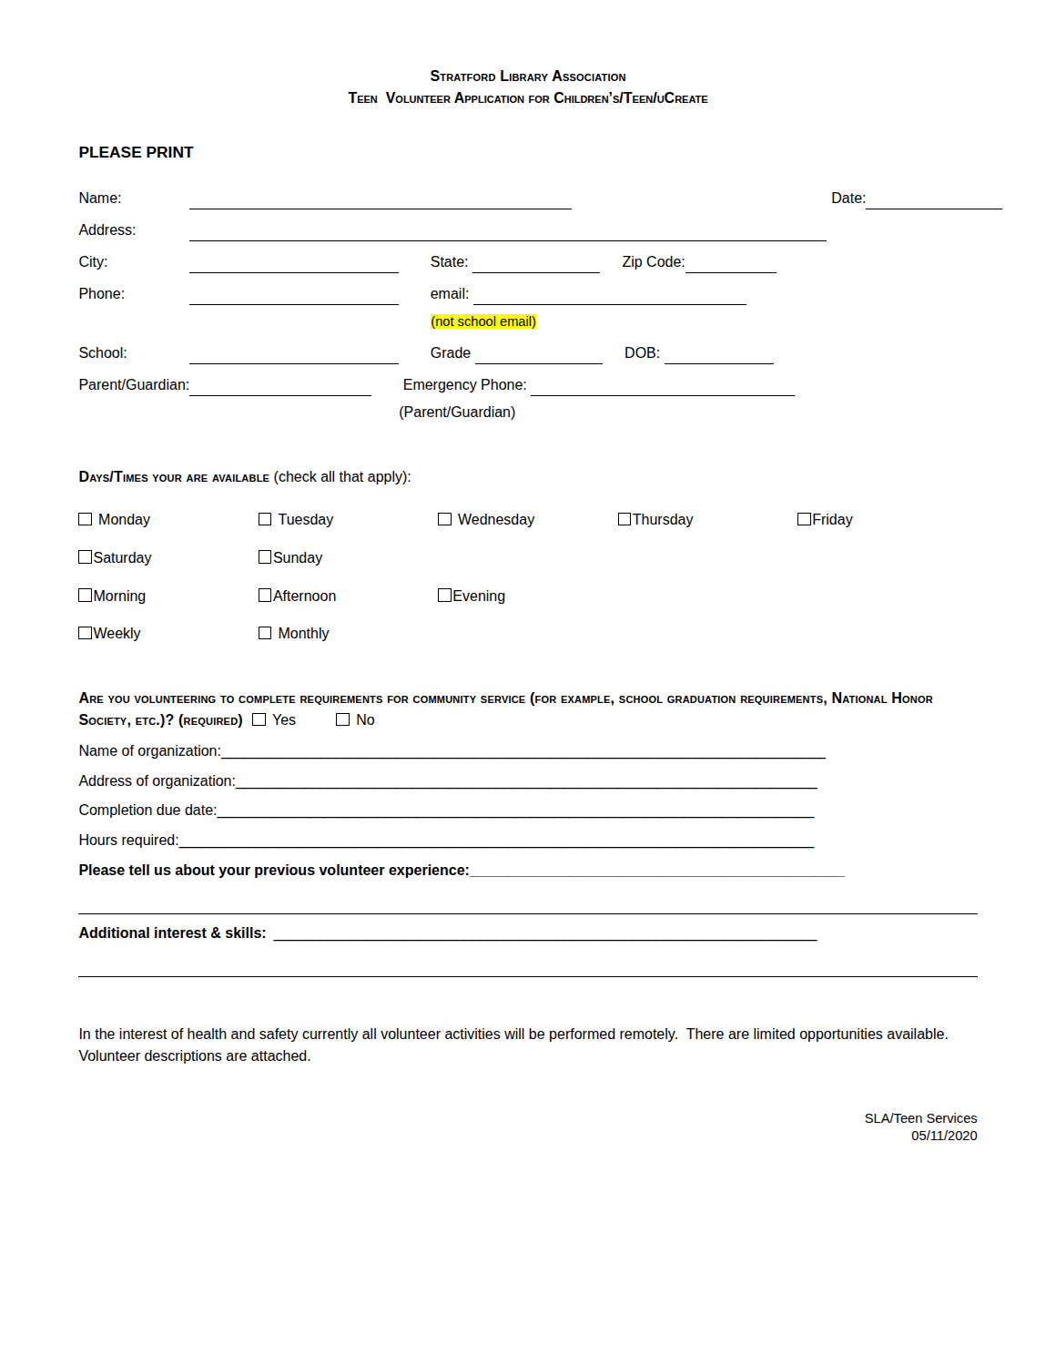Stratford Library Association
Teen Volunteer Application for Children’s/Teen/uCreate
PLEASE PRINT
| Name: | | Date: |
| Address: | |
| City: | State: Zip Code: | |
| Phone: | email: | |
| | (not school email) | |
| School: | Grade DOB: | |
| Parent/Guardian: | Emergency Phone: | |
| | (Parent/Guardian) | |
Days/Times your are available (check all that apply):
| Monday | Tuesday | Wednesday | Thursday | Friday |
| Saturday | Sunday | | | |
| Morning | Afternoon | Evening | | |
| Weekly | Monthly | | | |
Are you volunteering to complete requirements for community service (for example, school graduation requirements, National Honor Society, etc.)? (required) Yes No
Name of organization:_______________________________________________________________________________
Address of organization:____________________________________________________________________________
Completion due date:______________________________________________________________________________
Hours required:___________________________________________________________________________________
Please tell us about your previous volunteer experience:_________________________________________________
Additional interest & skills: _______________________________________________________________________
In the interest of health and safety currently all volunteer activities will be performed remotely. There are limited opportunities available. Volunteer descriptions are attached.
SLA/Teen Services
05/11/2020